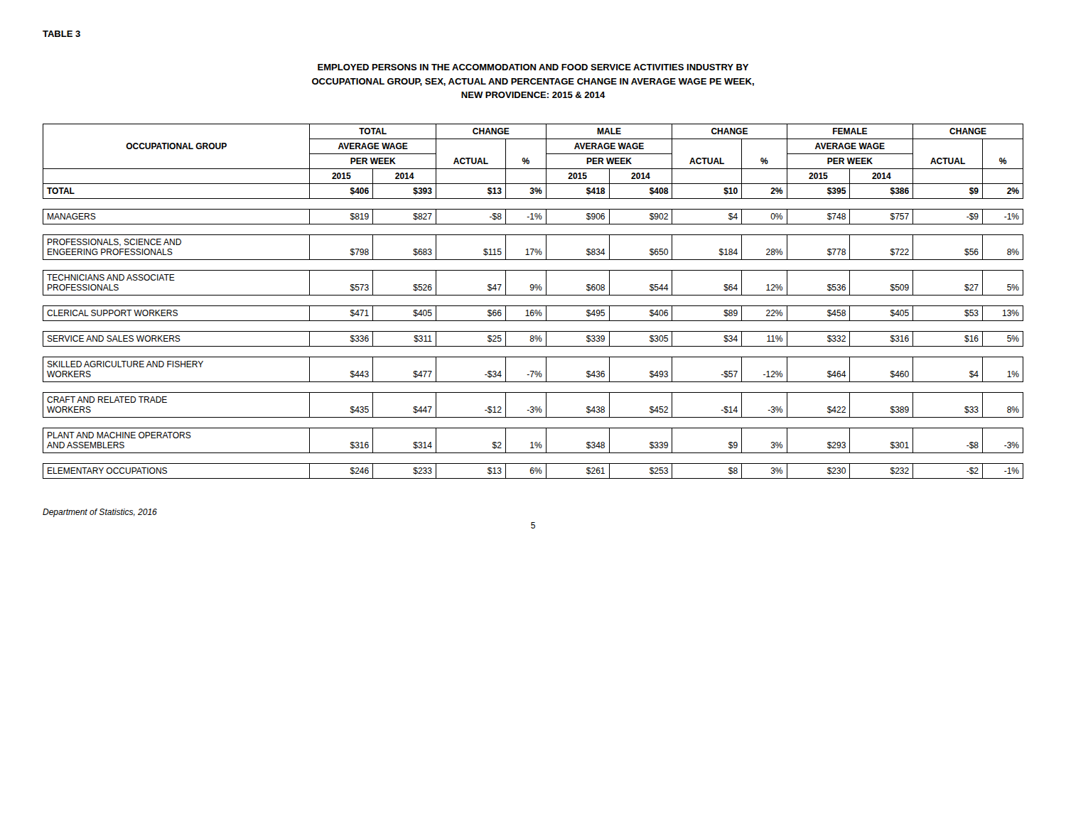TABLE 3
EMPLOYED PERSONS IN THE ACCOMMODATION AND FOOD SERVICE ACTIVITIES INDUSTRY BY
OCCUPATIONAL GROUP, SEX, ACTUAL AND PERCENTAGE CHANGE IN AVERAGE WAGE PE WEEK,
NEW PROVIDENCE: 2015 & 2014
| OCCUPATIONAL GROUP | TOTAL | CHANGE | MALE | CHANGE | FEMALE | CHANGE |
| --- | --- | --- | --- | --- | --- | --- |
| AVERAGE WAGE | ACTUAL | % | AVERAGE WAGE | ACTUAL | % | AVERAGE WAGE | ACTUAL | % |
| PER WEEK | PER WEEK | PER WEEK |
| | 2015 | 2014 | | | 2015 | 2014 | | | 2015 | 2014 | | |
| TOTAL | $406 | $393 | $13 | 3% | $418 | $408 | $10 | 2% | $395 | $386 | $9 | 2% |
| MANAGERS | $819 | $827 | -$8 | -1% | $906 | $902 | $4 | 0% | $748 | $757 | -$9 | -1% |
| PROFESSIONALS, SCIENCE AND ENGEERING PROFESSIONALS | $798 | $683 | $115 | 17% | $834 | $650 | $184 | 28% | $778 | $722 | $56 | 8% |
| TECHNICIANS AND ASSOCIATE PROFESSIONALS | $573 | $526 | $47 | 9% | $608 | $544 | $64 | 12% | $536 | $509 | $27 | 5% |
| CLERICAL SUPPORT WORKERS | $471 | $405 | $66 | 16% | $495 | $406 | $89 | 22% | $458 | $405 | $53 | 13% |
| SERVICE AND SALES WORKERS | $336 | $311 | $25 | 8% | $339 | $305 | $34 | 11% | $332 | $316 | $16 | 5% |
| SKILLED AGRICULTURE AND FISHERY WORKERS | $443 | $477 | -$34 | -7% | $436 | $493 | -$57 | -12% | $464 | $460 | $4 | 1% |
| CRAFT AND RELATED TRADE WORKERS | $435 | $447 | -$12 | -3% | $438 | $452 | -$14 | -3% | $422 | $389 | $33 | 8% |
| PLANT AND MACHINE OPERATORS AND ASSEMBLERS | $316 | $314 | $2 | 1% | $348 | $339 | $9 | 3% | $293 | $301 | -$8 | -3% |
| ELEMENTARY OCCUPATIONS | $246 | $233 | $13 | 6% | $261 | $253 | $8 | 3% | $230 | $232 | -$2 | -1% |
Department of Statistics, 2016
5